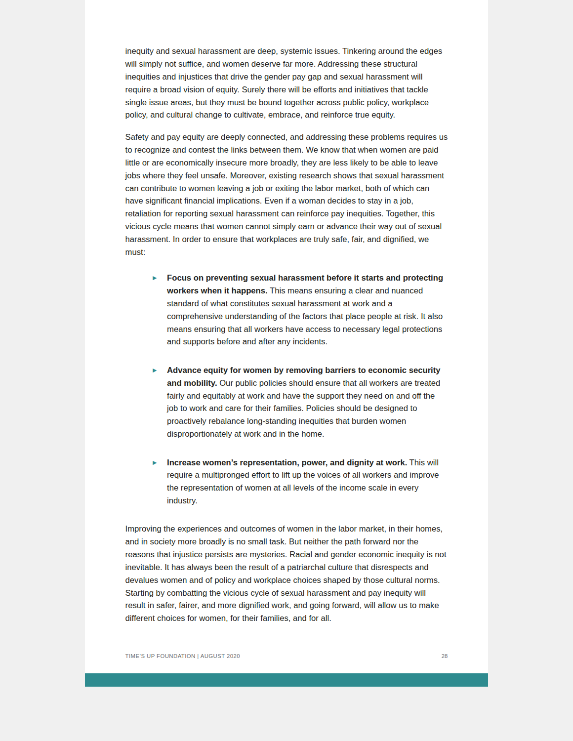inequity and sexual harassment are deep, systemic issues. Tinkering around the edges will simply not suffice, and women deserve far more. Addressing these structural inequities and injustices that drive the gender pay gap and sexual harassment will require a broad vision of equity. Surely there will be efforts and initiatives that tackle single issue areas, but they must be bound together across public policy, workplace policy, and cultural change to cultivate, embrace, and reinforce true equity.
Safety and pay equity are deeply connected, and addressing these problems requires us to recognize and contest the links between them. We know that when women are paid little or are economically insecure more broadly, they are less likely to be able to leave jobs where they feel unsafe. Moreover, existing research shows that sexual harassment can contribute to women leaving a job or exiting the labor market, both of which can have significant financial implications. Even if a woman decides to stay in a job, retaliation for reporting sexual harassment can reinforce pay inequities. Together, this vicious cycle means that women cannot simply earn or advance their way out of sexual harassment. In order to ensure that workplaces are truly safe, fair, and dignified, we must:
Focus on preventing sexual harassment before it starts and protecting workers when it happens. This means ensuring a clear and nuanced standard of what constitutes sexual harassment at work and a comprehensive understanding of the factors that place people at risk. It also means ensuring that all workers have access to necessary legal protections and supports before and after any incidents.
Advance equity for women by removing barriers to economic security and mobility. Our public policies should ensure that all workers are treated fairly and equitably at work and have the support they need on and off the job to work and care for their families. Policies should be designed to proactively rebalance long-standing inequities that burden women disproportionately at work and in the home.
Increase women’s representation, power, and dignity at work. This will require a multipronged effort to lift up the voices of all workers and improve the representation of women at all levels of the income scale in every industry.
Improving the experiences and outcomes of women in the labor market, in their homes, and in society more broadly is no small task. But neither the path forward nor the reasons that injustice persists are mysteries. Racial and gender economic inequity is not inevitable. It has always been the result of a patriarchal culture that disrespects and devalues women and of policy and workplace choices shaped by those cultural norms. Starting by combatting the vicious cycle of sexual harassment and pay inequity will result in safer, fairer, and more dignified work, and going forward, will allow us to make different choices for women, for their families, and for all.
Time’s Up Foundation | August 2020 28